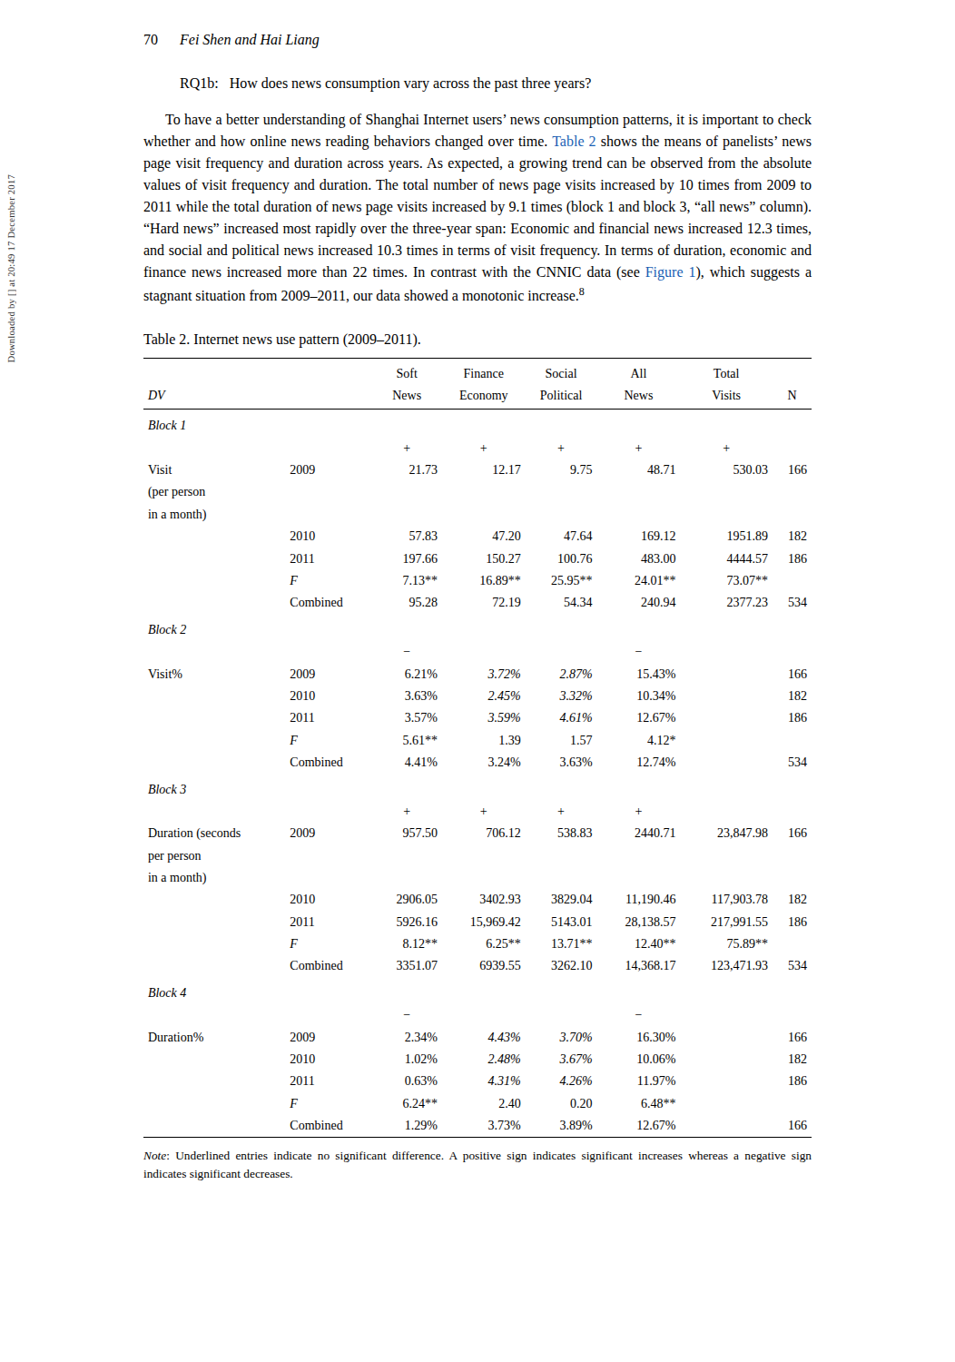Downloaded by [] at 20:49 17 December 2017
70 Fei Shen and Hai Liang
RQ1b: How does news consumption vary across the past three years?
To have a better understanding of Shanghai Internet users’ news consumption patterns, it is important to check whether and how online news reading behaviors changed over time. Table 2 shows the means of panelists’ news page visit frequency and duration across years. As expected, a growing trend can be observed from the absolute values of visit frequency and duration. The total number of news page visits increased by 10 times from 2009 to 2011 while the total duration of news page visits increased by 9.1 times (block 1 and block 3, “all news” column). “Hard news” increased most rapidly over the three-year span: Economic and financial news increased 12.3 times, and social and political news increased 10.3 times in terms of visit frequency. In terms of duration, economic and finance news increased more than 22 times. In contrast with the CNNIC data (see Figure 1), which suggests a stagnant situation from 2009–2011, our data showed a monotonic increase.8
Table 2. Internet news use pattern (2009–2011).
| | | Soft | Finance | Social | All | Total | |
| --- | --- | --- | --- | --- | --- | --- | --- |
| DV | | News | Economy | Political | News | Visits | N |
| Block 1 |
| | | + | + | + | + | + | |
| Visit | 2009 | 21.73 | 12.17 | 9.75 | 48.71 | 530.03 | 166 |
| (per person | | | | | | | |
| in a month) | | | | | | | |
| | 2010 | 57.83 | 47.20 | 47.64 | 169.12 | 1951.89 | 182 |
| | 2011 | 197.66 | 150.27 | 100.76 | 483.00 | 4444.57 | 186 |
| | F | 7.13** | 16.89** | 25.95** | 24.01** | 73.07** | |
| | Combined | 95.28 | 72.19 | 54.34 | 240.94 | 2377.23 | 534 |
| Block 2 |
| | | − | | | − | | |
| Visit% | 2009 | 6.21% | 3.72% | 2.87% | 15.43% | | 166 |
| | 2010 | 3.63% | 2.45% | 3.32% | 10.34% | | 182 |
| | 2011 | 3.57% | 3.59% | 4.61% | 12.67% | | 186 |
| | F | 5.61** | 1.39 | 1.57 | 4.12* | | |
| | Combined | 4.41% | 3.24% | 3.63% | 12.74% | | 534 |
| Block 3 |
| | | + | + | + | + | | |
| Duration (seconds | 2009 | 957.50 | 706.12 | 538.83 | 2440.71 | 23,847.98 | 166 |
| per person | | | | | | | |
| in a month) | | | | | | | |
| | 2010 | 2906.05 | 3402.93 | 3829.04 | 11,190.46 | 117,903.78 | 182 |
| | 2011 | 5926.16 | 15,969.42 | 5143.01 | 28,138.57 | 217,991.55 | 186 |
| | F | 8.12** | 6.25** | 13.71** | 12.40** | 75.89** | |
| | Combined | 3351.07 | 6939.55 | 3262.10 | 14,368.17 | 123,471.93 | 534 |
| Block 4 |
| | | − | | | − | | |
| Duration% | 2009 | 2.34% | 4.43% | 3.70% | 16.30% | | 166 |
| | 2010 | 1.02% | 2.48% | 3.67% | 10.06% | | 182 |
| | 2011 | 0.63% | 4.31% | 4.26% | 11.97% | | 186 |
| | F | 6.24** | 2.40 | 0.20 | 6.48** | | |
| | Combined | 1.29% | 3.73% | 3.89% | 12.67% | | 166 |
Note: Underlined entries indicate no significant difference. A positive sign indicates significant increases whereas a negative sign indicates significant decreases.